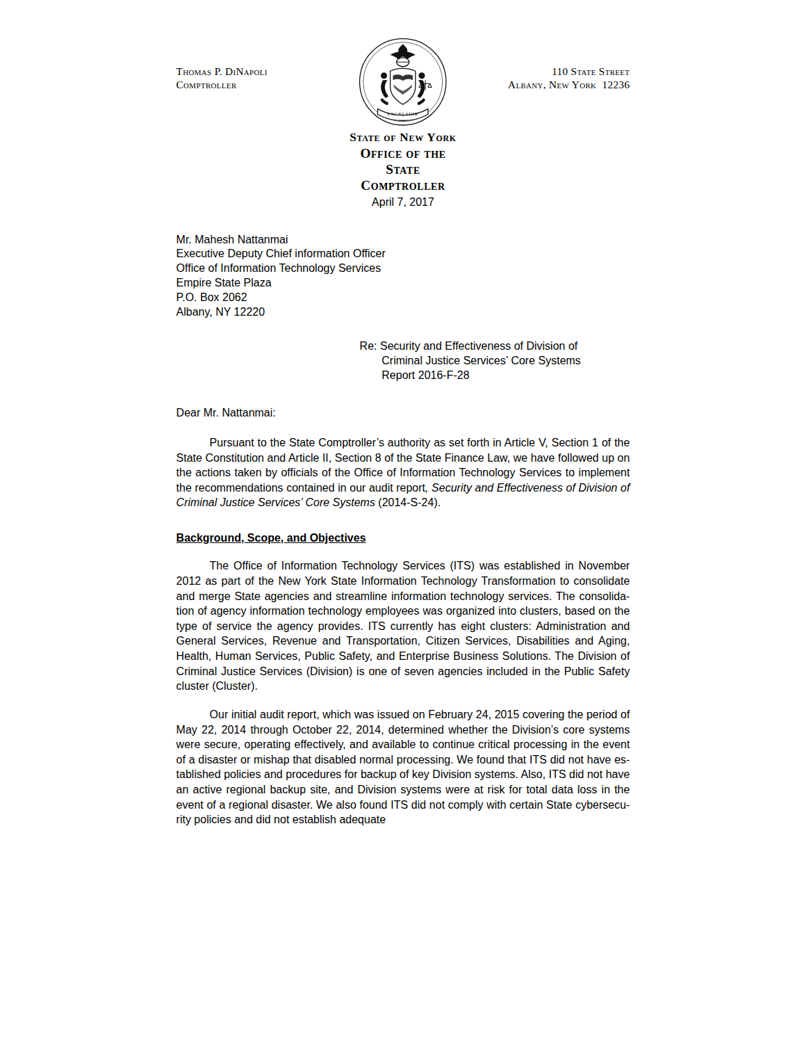Thomas P. DiNapoli Comptroller
EXCELSIOR
State of New York
Office of the State Comptroller
110 State Street Albany, New York 12236
April 7, 2017
Mr. Mahesh Nattanmai
Executive Deputy Chief information Officer
Office of Information Technology Services
Empire State Plaza
P.O. Box 2062
Albany, NY 12220
Re: Security and Effectiveness of Division of
Criminal Justice Services’ Core Systems
Report 2016-F-28
Dear Mr. Nattanmai:
Pursuant to the State Comptroller’s authority as set forth in Article V, Section 1 of the State Constitution and Article II, Section 8 of the State Finance Law, we have followed up on the actions taken by officials of the Office of Information Technology Services to implement the recommendations contained in our audit report, Security and Effectiveness of Division of Criminal Justice Services’ Core Systems (2014-S-24).
Background, Scope, and Objectives
The Office of Information Technology Services (ITS) was established in November 2012 as part of the New York State Information Technology Transformation to consolidate and merge State agencies and streamline information technology services. The consolidation of agency information technology employees was organized into clusters, based on the type of service the agency provides. ITS currently has eight clusters: Administration and General Services, Revenue and Transportation, Citizen Services, Disabilities and Aging, Health, Human Services, Public Safety, and Enterprise Business Solutions. The Division of Criminal Justice Services (Division) is one of seven agencies included in the Public Safety cluster (Cluster).
Our initial audit report, which was issued on February 24, 2015 covering the period of May 22, 2014 through October 22, 2014, determined whether the Division’s core systems were secure, operating effectively, and available to continue critical processing in the event of a disaster or mishap that disabled normal processing. We found that ITS did not have established policies and procedures for backup of key Division systems. Also, ITS did not have an active regional backup site, and Division systems were at risk for total data loss in the event of a regional disaster. We also found ITS did not comply with certain State cybersecurity policies and did not establish adequate